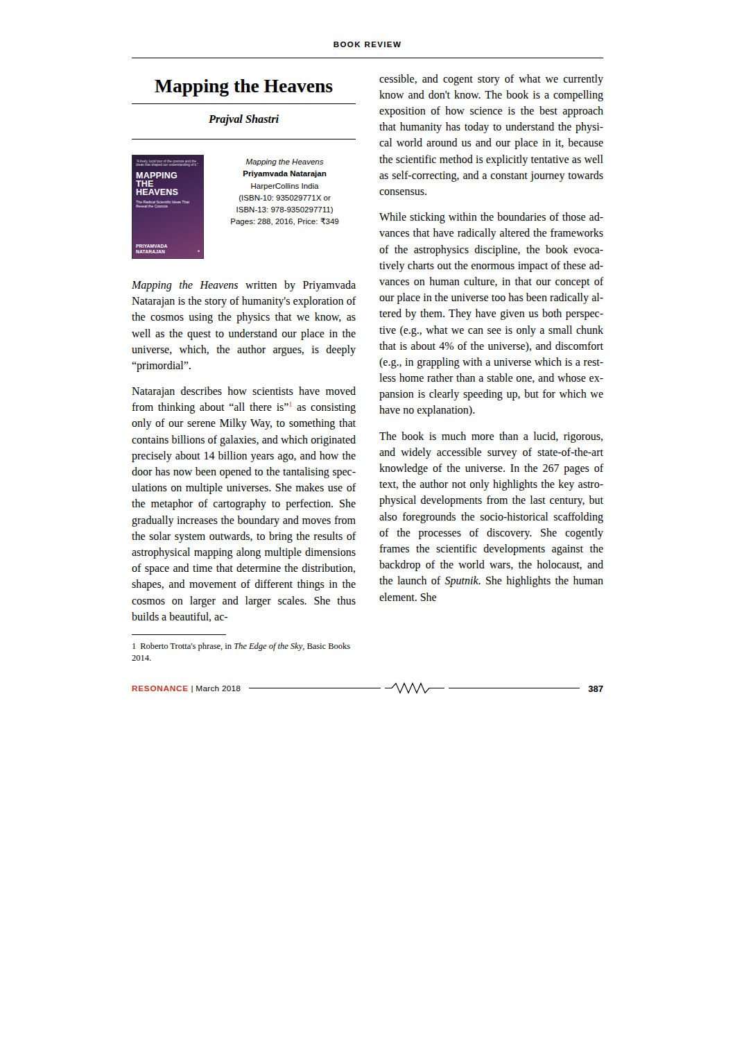BOOK REVIEW
Mapping the Heavens
Prajval Shastri
“A lively, lucid tour of the cosmos and the ideas that shaped our understanding of it.”
MAPPING
THE
HEAVENS
The Radical Scientific Ideas That Reveal the Cosmos
PRIYAMVADA
NATARAJAN
▪
Mapping the Heavens
Priyamvada Natarajan
HarperCollins India
(ISBN-10: 935029771X or
ISBN-13: 978-9350297711)
Pages: 288, 2016, Price: ₹349
Mapping the Heavens written by Priyamvada Natarajan is the story of humanity's exploration of the cosmos using the physics that we know, as well as the quest to understand our place in the universe, which, the author argues, is deeply “primordial”.
Natarajan describes how scientists have moved from thinking about “all there is”1 as consisting only of our serene Milky Way, to something that contains billions of galaxies, and which originated precisely about 14 billion years ago, and how the door has now been opened to the tantalising speculations on multiple universes. She makes use of the metaphor of cartography to perfection. She gradually increases the boundary and moves from the solar system outwards, to bring the results of astrophysical mapping along multiple dimensions of space and time that determine the distribution, shapes, and movement of different things in the cosmos on larger and larger scales. She thus builds a beautiful, ac-
1 Roberto Trotta's phrase, in The Edge of the Sky, Basic Books 2014.
cessible, and cogent story of what we currently know and don't know. The book is a compelling exposition of how science is the best approach that humanity has today to understand the physical world around us and our place in it, because the scientific method is explicitly tentative as well as self-correcting, and a constant journey towards consensus.
While sticking within the boundaries of those advances that have radically altered the frameworks of the astrophysics discipline, the book evocatively charts out the enormous impact of these advances on human culture, in that our concept of our place in the universe too has been radically altered by them. They have given us both perspective (e.g., what we can see is only a small chunk that is about 4% of the universe), and discomfort (e.g., in grappling with a universe which is a restless home rather than a stable one, and whose expansion is clearly speeding up, but for which we have no explanation).
The book is much more than a lucid, rigorous, and widely accessible survey of state-of-the-art knowledge of the universe. In the 267 pages of text, the author not only highlights the key astrophysical developments from the last century, but also foregrounds the socio-historical scaffolding of the processes of discovery. She cogently frames the scientific developments against the backdrop of the world wars, the holocaust, and the launch of Sputnik. She highlights the human element. She
RESONANCE | March 2018
387